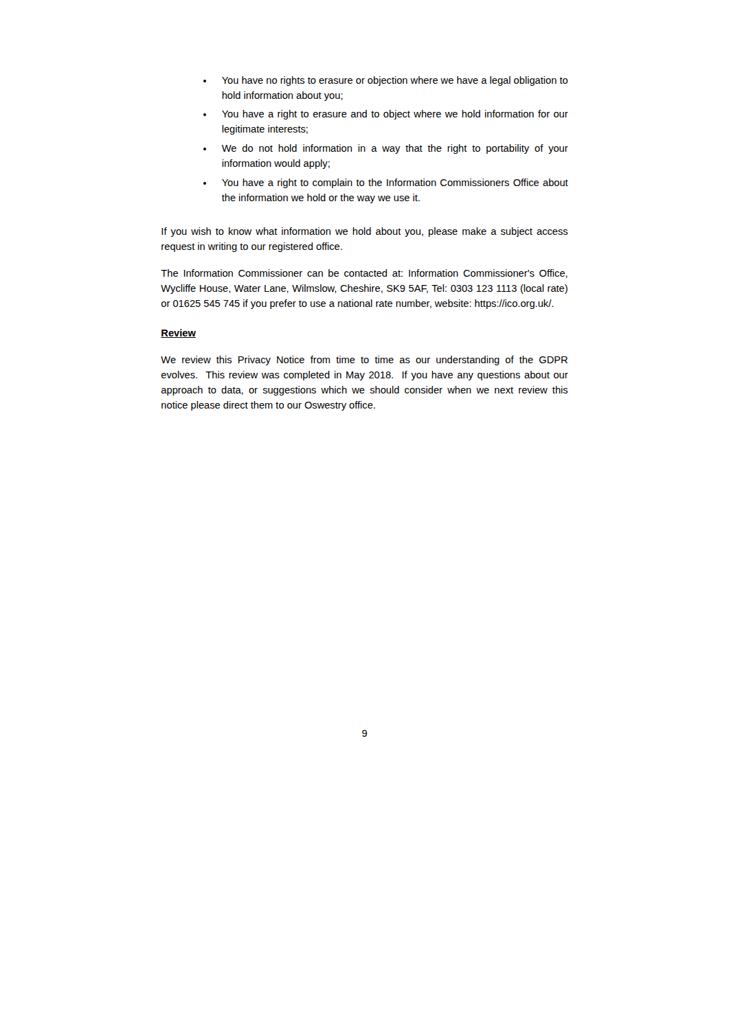You have no rights to erasure or objection where we have a legal obligation to hold information about you;
You have a right to erasure and to object where we hold information for our legitimate interests;
We do not hold information in a way that the right to portability of your information would apply;
You have a right to complain to the Information Commissioners Office about the information we hold or the way we use it.
If you wish to know what information we hold about you, please make a subject access request in writing to our registered office.
The Information Commissioner can be contacted at: Information Commissioner's Office, Wycliffe House, Water Lane, Wilmslow, Cheshire, SK9 5AF, Tel: 0303 123 1113 (local rate) or 01625 545 745 if you prefer to use a national rate number, website: https://ico.org.uk/.
Review
We review this Privacy Notice from time to time as our understanding of the GDPR evolves. This review was completed in May 2018. If you have any questions about our approach to data, or suggestions which we should consider when we next review this notice please direct them to our Oswestry office.
9